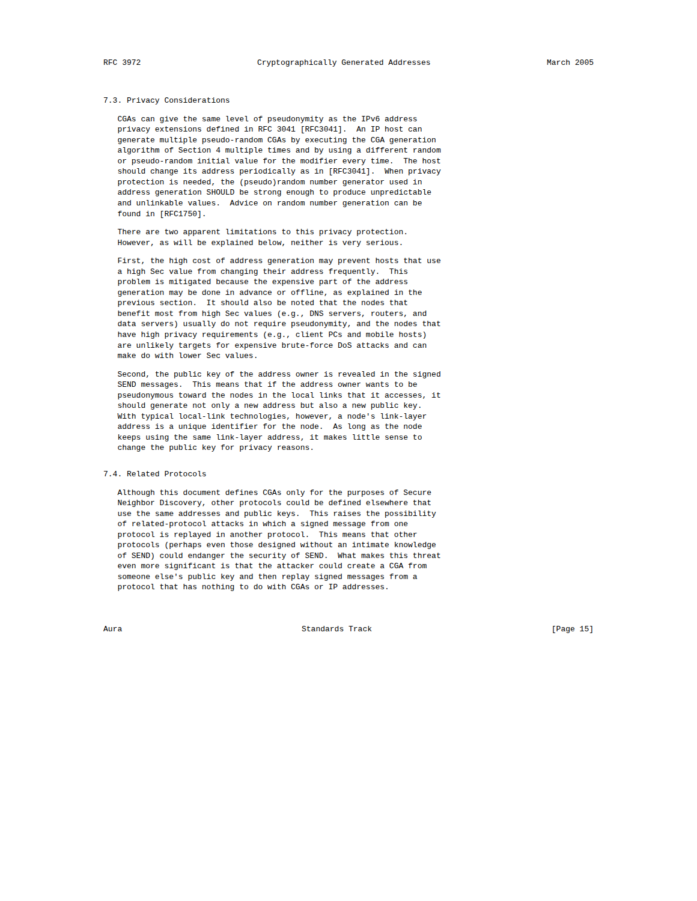RFC 3972 Cryptographically Generated Addresses March 2005
7.3. Privacy Considerations
CGAs can give the same level of pseudonymity as the IPv6 address privacy extensions defined in RFC 3041 [RFC3041]. An IP host can generate multiple pseudo-random CGAs by executing the CGA generation algorithm of Section 4 multiple times and by using a different random or pseudo-random initial value for the modifier every time. The host should change its address periodically as in [RFC3041]. When privacy protection is needed, the (pseudo)random number generator used in address generation SHOULD be strong enough to produce unpredictable and unlinkable values. Advice on random number generation can be found in [RFC1750].
There are two apparent limitations to this privacy protection. However, as will be explained below, neither is very serious.
First, the high cost of address generation may prevent hosts that use a high Sec value from changing their address frequently. This problem is mitigated because the expensive part of the address generation may be done in advance or offline, as explained in the previous section. It should also be noted that the nodes that benefit most from high Sec values (e.g., DNS servers, routers, and data servers) usually do not require pseudonymity, and the nodes that have high privacy requirements (e.g., client PCs and mobile hosts) are unlikely targets for expensive brute-force DoS attacks and can make do with lower Sec values.
Second, the public key of the address owner is revealed in the signed SEND messages. This means that if the address owner wants to be pseudonymous toward the nodes in the local links that it accesses, it should generate not only a new address but also a new public key. With typical local-link technologies, however, a node's link-layer address is a unique identifier for the node. As long as the node keeps using the same link-layer address, it makes little sense to change the public key for privacy reasons.
7.4. Related Protocols
Although this document defines CGAs only for the purposes of Secure Neighbor Discovery, other protocols could be defined elsewhere that use the same addresses and public keys. This raises the possibility of related-protocol attacks in which a signed message from one protocol is replayed in another protocol. This means that other protocols (perhaps even those designed without an intimate knowledge of SEND) could endanger the security of SEND. What makes this threat even more significant is that the attacker could create a CGA from someone else's public key and then replay signed messages from a protocol that has nothing to do with CGAs or IP addresses.
Aura Standards Track [Page 15]